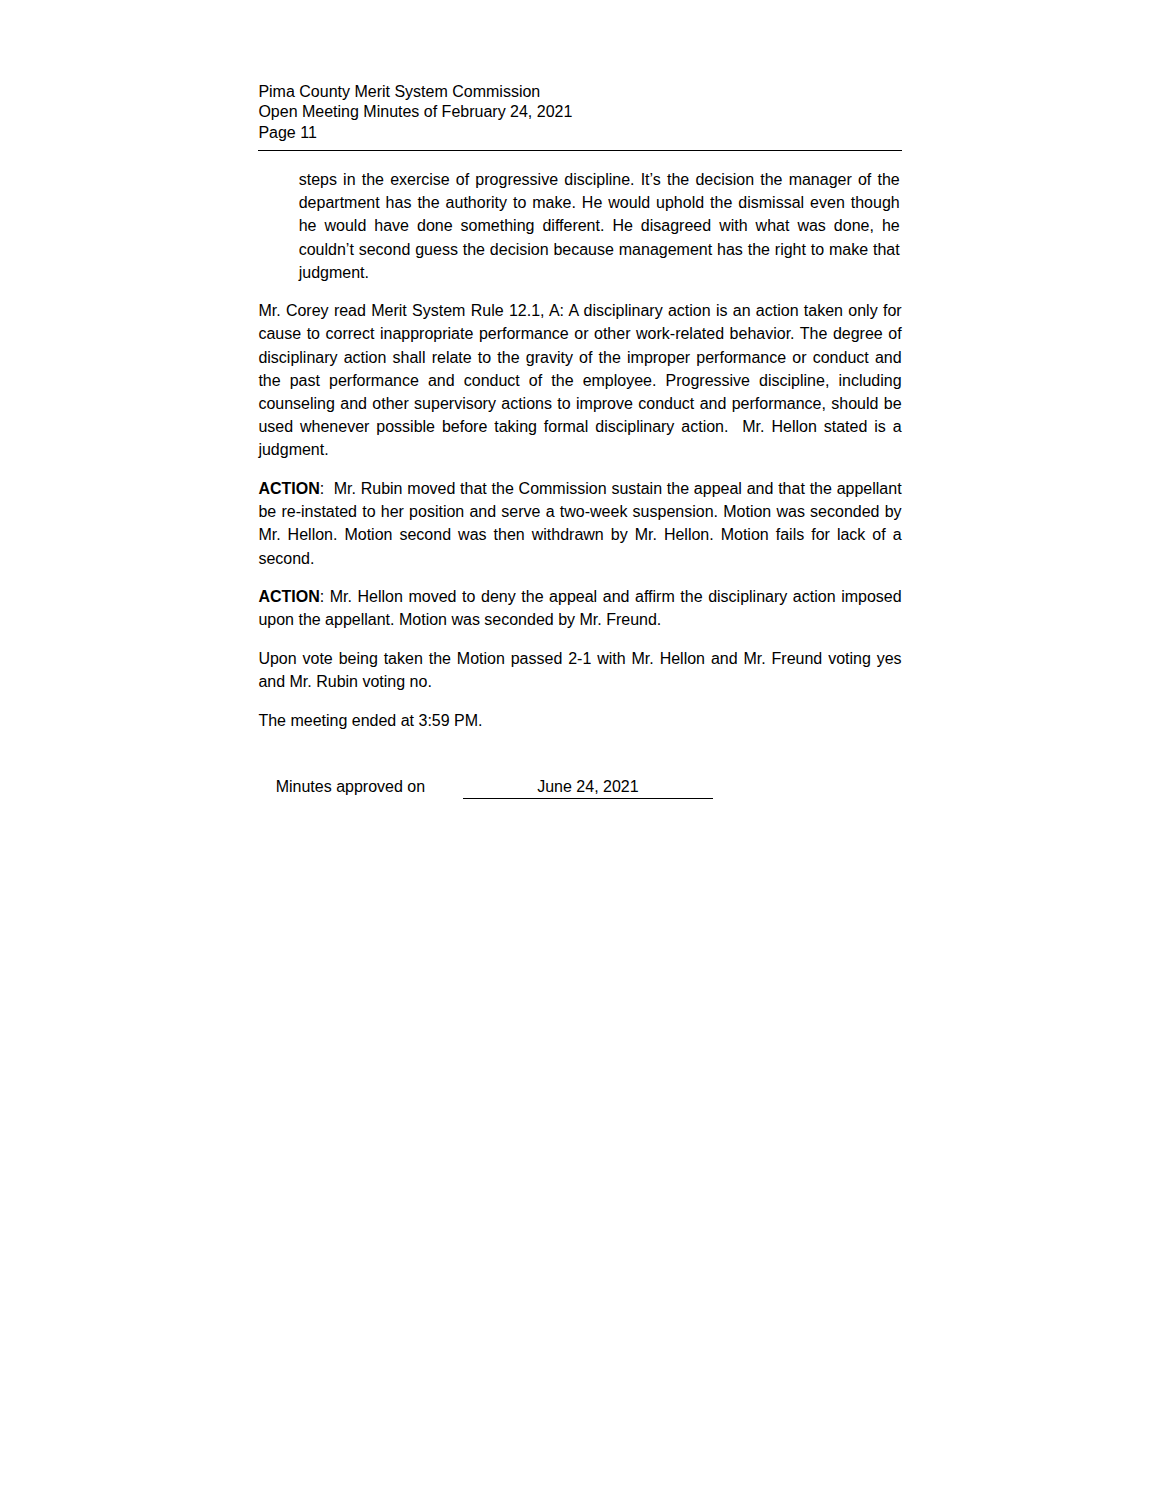Pima County Merit System Commission
Open Meeting Minutes of February 24, 2021
Page 11
steps in the exercise of progressive discipline. It’s the decision the manager of the department has the authority to make. He would uphold the dismissal even though he would have done something different. He disagreed with what was done, he couldn’t second guess the decision because management has the right to make that judgment.
Mr. Corey read Merit System Rule 12.1, A: A disciplinary action is an action taken only for cause to correct inappropriate performance or other work-related behavior. The degree of disciplinary action shall relate to the gravity of the improper performance or conduct and the past performance and conduct of the employee. Progressive discipline, including counseling and other supervisory actions to improve conduct and performance, should be used whenever possible before taking formal disciplinary action. Mr. Hellon stated is a judgment.
ACTION: Mr. Rubin moved that the Commission sustain the appeal and that the appellant be re-instated to her position and serve a two-week suspension. Motion was seconded by Mr. Hellon. Motion second was then withdrawn by Mr. Hellon. Motion fails for lack of a second.
ACTION: Mr. Hellon moved to deny the appeal and affirm the disciplinary action imposed upon the appellant. Motion was seconded by Mr. Freund.
Upon vote being taken the Motion passed 2-1 with Mr. Hellon and Mr. Freund voting yes and Mr. Rubin voting no.
The meeting ended at 3:59 PM.
Minutes approved on June 24, 2021